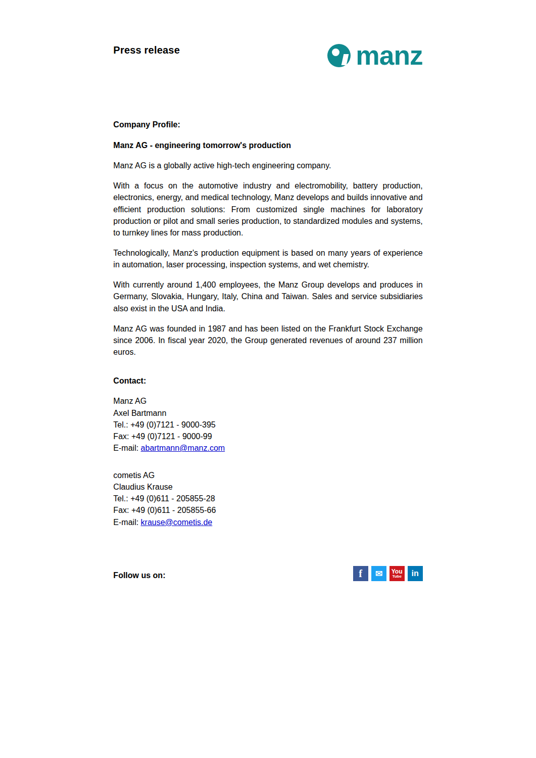Press release
manz
Company Profile:
Manz AG - engineering tomorrow's production
Manz AG is a globally active high-tech engineering company.
With a focus on the automotive industry and electromobility, battery production, electronics, energy, and medical technology, Manz develops and builds innovative and efficient production solutions: From customized single machines for laboratory production or pilot and small series production, to standardized modules and systems, to turnkey lines for mass production.
Technologically, Manz's production equipment is based on many years of experience in automation, laser processing, inspection systems, and wet chemistry.
With currently around 1,400 employees, the Manz Group develops and produces in Germany, Slovakia, Hungary, Italy, China and Taiwan. Sales and service subsidiaries also exist in the USA and India.
Manz AG was founded in 1987 and has been listed on the Frankfurt Stock Exchange since 2006. In fiscal year 2020, the Group generated revenues of around 237 million euros.
Contact:
Manz AG
Axel Bartmann
Tel.: +49 (0)7121 - 9000-395
Fax: +49 (0)7121 - 9000-99
E-mail: abartmann@manz.com cometis AG
Claudius Krause
Tel.: +49 (0)611 - 205855-28
Fax: +49 (0)611 - 205855-66
E-mail: krause@cometis.de
Follow us on:
f ✉ YouTube in